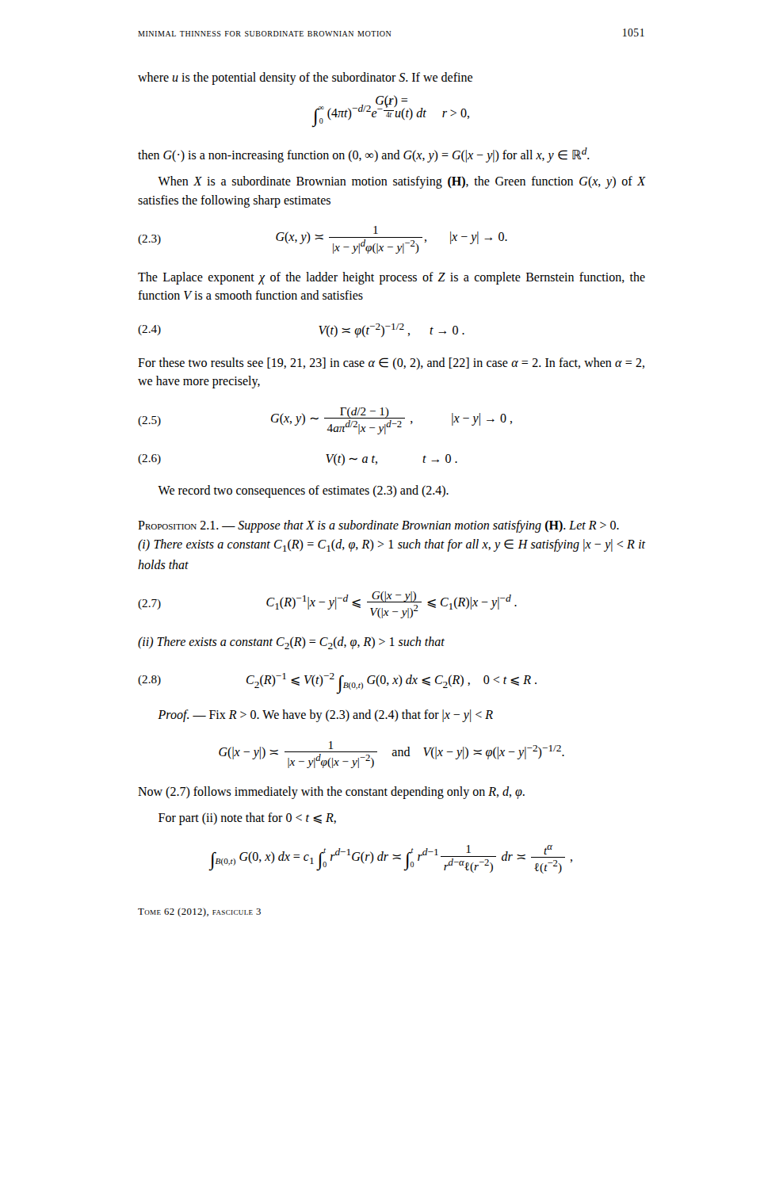minimal thinness for subordinate brownian motion 1051
where u is the potential density of the subordinator S. If we define
∫∞0 (4πt)−d/2e−r24tu(t) dt r > 0,
G(r) =
then G(·) is a non-increasing function on (0, ∞) and G(x, y) = G(|x − y|) for all x, y ∈ ℝd.
When X is a subordinate Brownian motion satisfying (H), the Green function G(x, y) of X satisfies the following sharp estimates
(2.3)
G(x, y) ≍ 1|x − y|dφ(|x − y|−2), |x − y| → 0.
The Laplace exponent χ of the ladder height process of Z is a complete Bernstein function, the function V is a smooth function and satisfies
(2.4)
V(t) ≍ φ(t−2)−1/2 , t → 0 .
For these two results see [19, 21, 23] in case α ∈ (0, 2), and [22] in case α = 2. In fact, when α = 2, we have more precisely,
(2.5)
G(x, y) ∼ Γ(d/2 − 1) 4aπd/2|x − y|d−2 , |x − y| → 0 ,
(2.6)
V(t) ∼ a t, t → 0 .
We record two consequences of estimates (2.3) and (2.4).
Proposition 2.1. — Suppose that X is a subordinate Brownian motion satisfying (H). Let R > 0.
(i) There exists a constant C1(R) = C1(d, φ, R) > 1 such that for all x, y ∈ H satisfying |x − y| < R it holds that
(2.7)
C1(R)−1|x − y|−d ⩽ G(|x − y|) V(|x − y|)2 ⩽ C1(R)|x − y|−d .
(ii) There exists a constant C2(R) = C2(d, φ, R) > 1 such that
(2.8)
C2(R)−1 ⩽ V(t)−2 ∫B(0,t) G(0, x) dx ⩽ C2(R) , 0 < t ⩽ R .
Proof. — Fix R > 0. We have by (2.3) and (2.4) that for |x − y| < R
G(|x − y|) ≍ 1|x − y|dφ(|x − y|−2) and V(|x − y|) ≍ φ(|x − y|−2)−1/2.
Now (2.7) follows immediately with the constant depending only on R, d, φ.
For part (ii) note that for 0 < t ⩽ R,
∫B(0,t) G(0, x) dx = c1 ∫t 0 rd−1G(r) dr ≍ ∫t 0 rd−11 rd−αℓ(r−2) dr ≍ tα ℓ(t−2) ,
Tome 62 (2012), fascicule 3